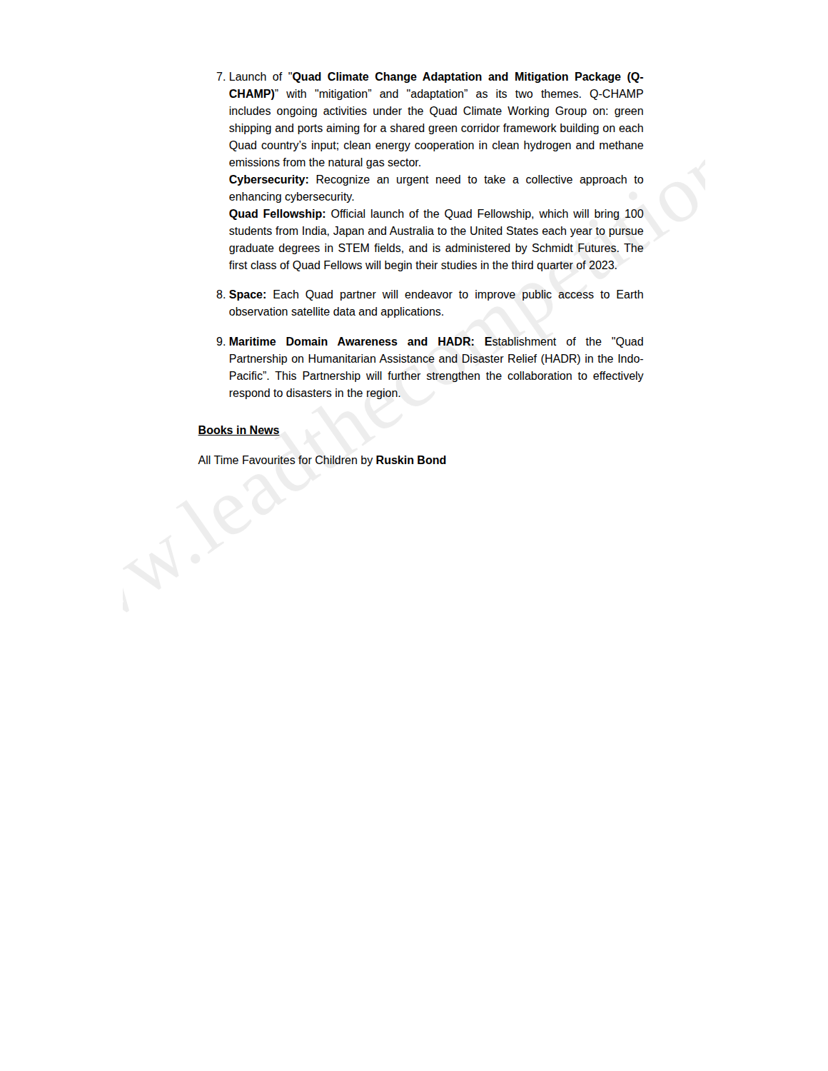www.leadthecompetition.in
Launch of "Quad Climate Change Adaptation and Mitigation Package (Q-CHAMP)” with "mitigation” and "adaptation” as its two themes. Q-CHAMP includes ongoing activities under the Quad Climate Working Group on: green shipping and ports aiming for a shared green corridor framework building on each Quad country’s input; clean energy cooperation in clean hydrogen and methane emissions from the natural gas sector. Cybersecurity: Recognize an urgent need to take a collective approach to enhancing cybersecurity. Quad Fellowship: Official launch of the Quad Fellowship, which will bring 100 students from India, Japan and Australia to the United States each year to pursue graduate degrees in STEM fields, and is administered by Schmidt Futures. The first class of Quad Fellows will begin their studies in the third quarter of 2023.
Space: Each Quad partner will endeavor to improve public access to Earth observation satellite data and applications.
Maritime Domain Awareness and HADR: Establishment of the "Quad Partnership on Humanitarian Assistance and Disaster Relief (HADR) in the Indo-Pacific”. This Partnership will further strengthen the collaboration to effectively respond to disasters in the region.
Books in News
All Time Favourites for Children by Ruskin Bond